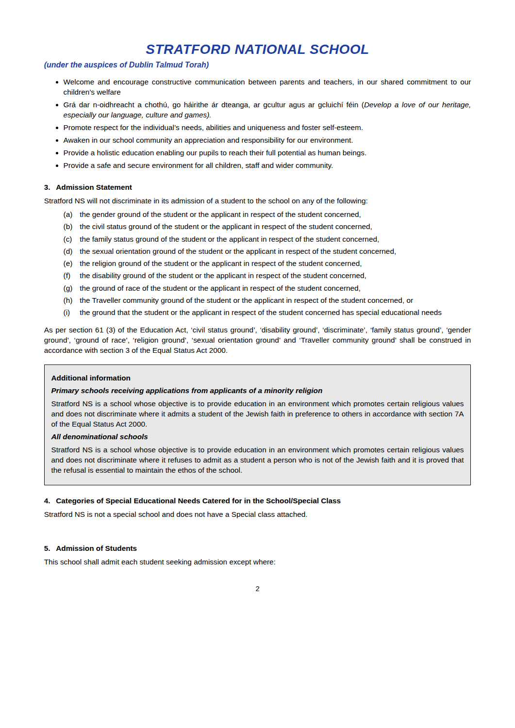STRATFORD NATIONAL SCHOOL
(under the auspices of Dublin Talmud Torah)
Welcome and encourage constructive communication between parents and teachers, in our shared commitment to our children’s welfare
Grá dar n-oidhreacht a chothú, go háirithe ár dteanga, ar gcultur agus ar gcluichí féin (Develop a love of our heritage, especially our language, culture and games).
Promote respect for the individual’s needs, abilities and uniqueness and foster self-esteem.
Awaken in our school community an appreciation and responsibility for our environment.
Provide a holistic education enabling our pupils to reach their full potential as human beings.
Provide a safe and secure environment for all children, staff and wider community.
3. Admission Statement
Stratford NS will not discriminate in its admission of a student to the school on any of the following:
(a) the gender ground of the student or the applicant in respect of the student concerned,
(b) the civil status ground of the student or the applicant in respect of the student concerned,
(c) the family status ground of the student or the applicant in respect of the student concerned,
(d) the sexual orientation ground of the student or the applicant in respect of the student concerned,
(e) the religion ground of the student or the applicant in respect of the student concerned,
(f) the disability ground of the student or the applicant in respect of the student concerned,
(g) the ground of race of the student or the applicant in respect of the student concerned,
(h) the Traveller community ground of the student or the applicant in respect of the student concerned, or
(i) the ground that the student or the applicant in respect of the student concerned has special educational needs
As per section 61 (3) of the Education Act, ‘civil status ground’, ‘disability ground’, ‘discriminate’, ‘family status ground’, ‘gender ground’, ‘ground of race’, ‘religion ground’, ‘sexual orientation ground’ and ‘Traveller community ground’ shall be construed in accordance with section 3 of the Equal Status Act 2000.
Additional information
Primary schools receiving applications from applicants of a minority religion
Stratford NS is a school whose objective is to provide education in an environment which promotes certain religious values and does not discriminate where it admits a student of the Jewish faith in preference to others in accordance with section 7A of the Equal Status Act 2000.
All denominational schools
Stratford NS is a school whose objective is to provide education in an environment which promotes certain religious values and does not discriminate where it refuses to admit as a student a person who is not of the Jewish faith and it is proved that the refusal is essential to maintain the ethos of the school.
4. Categories of Special Educational Needs Catered for in the School/Special Class
Stratford NS is not a special school and does not have a Special class attached.
5. Admission of Students
This school shall admit each student seeking admission except where:
2